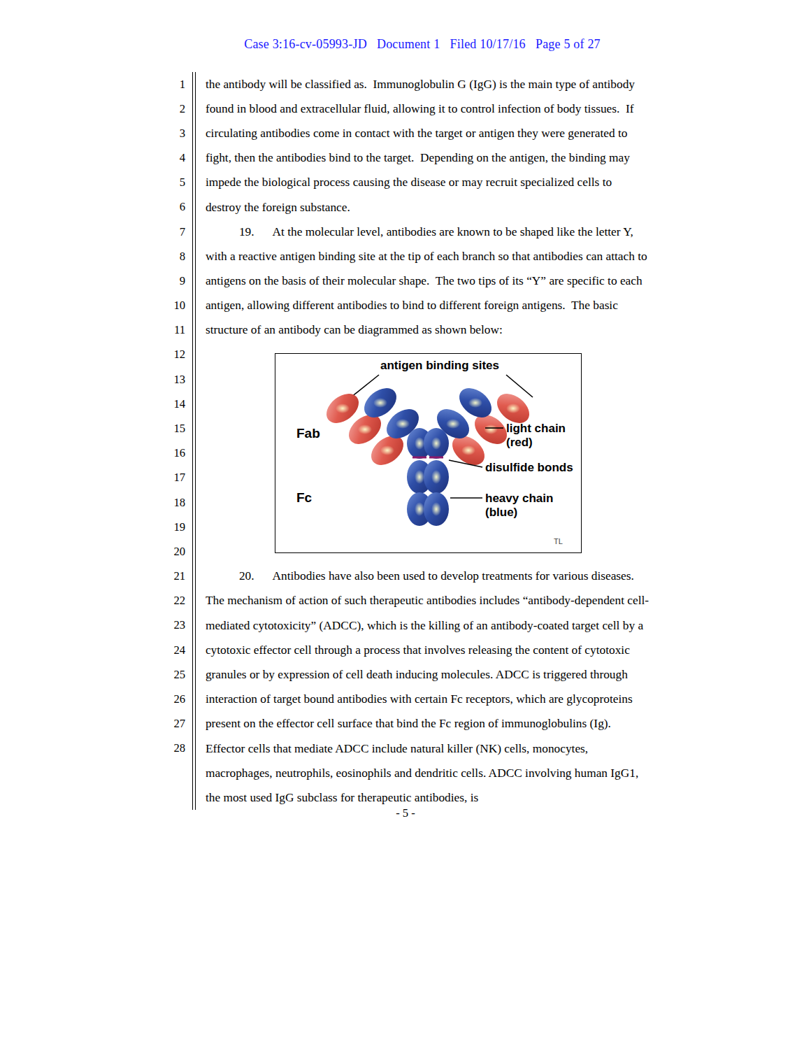Case 3:16-cv-05993-JD Document 1 Filed 10/17/16 Page 5 of 27
1
2
3
4
5
6
7
8
9
10
11
12
13
14
15
16
17
18
19
20
21
22
23
24
25
26
27
28
the antibody will be classified as. Immunoglobulin G (IgG) is the main type of antibody found in blood and extracellular fluid, allowing it to control infection of body tissues. If circulating antibodies come in contact with the target or antigen they were generated to fight, then the antibodies bind to the target. Depending on the antigen, the binding may impede the biological process causing the disease or may recruit specialized cells to destroy the foreign substance.
19. At the molecular level, antibodies are known to be shaped like the letter Y, with a reactive antigen binding site at the tip of each branch so that antibodies can attach to antigens on the basis of their molecular shape. The two tips of its “Y” are specific to each antigen, allowing different antibodies to bind to different foreign antigens. The basic structure of an antibody can be diagrammed as shown below:
antigen binding sites Fab Fc light chain (red) disulfide bonds heavy chain (blue) TL
20. Antibodies have also been used to develop treatments for various diseases. The mechanism of action of such therapeutic antibodies includes “antibody-dependent cell-mediated cytotoxicity” (ADCC), which is the killing of an antibody-coated target cell by a cytotoxic effector cell through a process that involves releasing the content of cytotoxic granules or by expression of cell death inducing molecules. ADCC is triggered through interaction of target bound antibodies with certain Fc receptors, which are glycoproteins present on the effector cell surface that bind the Fc region of immunoglobulins (Ig). Effector cells that mediate ADCC include natural killer (NK) cells, monocytes, macrophages, neutrophils, eosinophils and dendritic cells. ADCC involving human IgG1, the most used IgG subclass for therapeutic antibodies, is
- 5 -